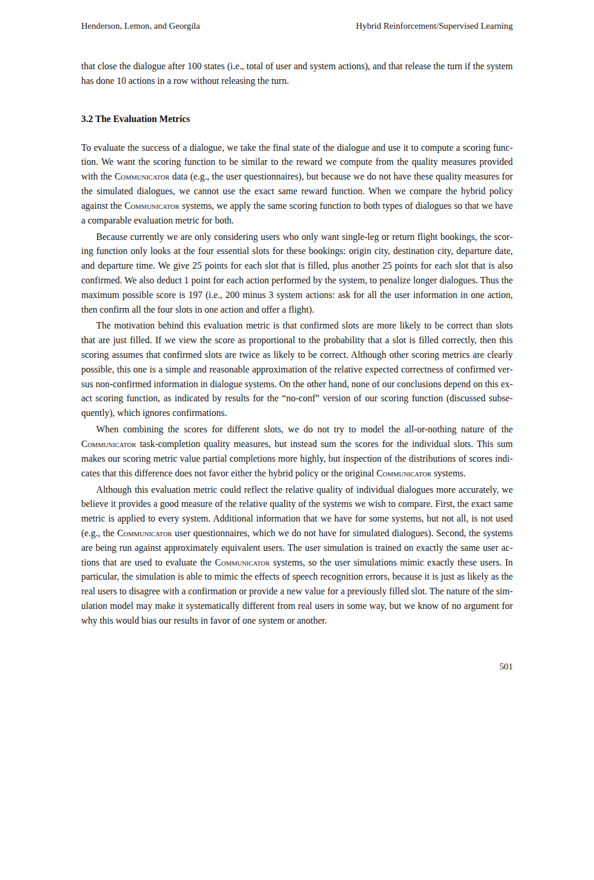Henderson, Lemon, and Georgila Hybrid Reinforcement/Supervised Learning
that close the dialogue after 100 states (i.e., total of user and system actions), and that release the turn if the system has done 10 actions in a row without releasing the turn.
3.2 The Evaluation Metrics
To evaluate the success of a dialogue, we take the final state of the dialogue and use it to compute a scoring function. We want the scoring function to be similar to the reward we compute from the quality measures provided with the Communicator data (e.g., the user questionnaires), but because we do not have these quality measures for the simulated dialogues, we cannot use the exact same reward function. When we compare the hybrid policy against the Communicator systems, we apply the same scoring function to both types of dialogues so that we have a comparable evaluation metric for both.
Because currently we are only considering users who only want single-leg or return flight bookings, the scoring function only looks at the four essential slots for these bookings: origin city, destination city, departure date, and departure time. We give 25 points for each slot that is filled, plus another 25 points for each slot that is also confirmed. We also deduct 1 point for each action performed by the system, to penalize longer dialogues. Thus the maximum possible score is 197 (i.e., 200 minus 3 system actions: ask for all the user information in one action, then confirm all the four slots in one action and offer a flight).
The motivation behind this evaluation metric is that confirmed slots are more likely to be correct than slots that are just filled. If we view the score as proportional to the probability that a slot is filled correctly, then this scoring assumes that confirmed slots are twice as likely to be correct. Although other scoring metrics are clearly possible, this one is a simple and reasonable approximation of the relative expected correctness of confirmed versus non-confirmed information in dialogue systems. On the other hand, none of our conclusions depend on this exact scoring function, as indicated by results for the “no-conf” version of our scoring function (discussed subsequently), which ignores confirmations.
When combining the scores for different slots, we do not try to model the all-or-nothing nature of the Communicator task-completion quality measures, but instead sum the scores for the individual slots. This sum makes our scoring metric value partial completions more highly, but inspection of the distributions of scores indicates that this difference does not favor either the hybrid policy or the original Communicator systems.
Although this evaluation metric could reflect the relative quality of individual dialogues more accurately, we believe it provides a good measure of the relative quality of the systems we wish to compare. First, the exact same metric is applied to every system. Additional information that we have for some systems, but not all, is not used (e.g., the Communicator user questionnaires, which we do not have for simulated dialogues). Second, the systems are being run against approximately equivalent users. The user simulation is trained on exactly the same user actions that are used to evaluate the Communicator systems, so the user simulations mimic exactly these users. In particular, the simulation is able to mimic the effects of speech recognition errors, because it is just as likely as the real users to disagree with a confirmation or provide a new value for a previously filled slot. The nature of the simulation model may make it systematically different from real users in some way, but we know of no argument for why this would bias our results in favor of one system or another.
501